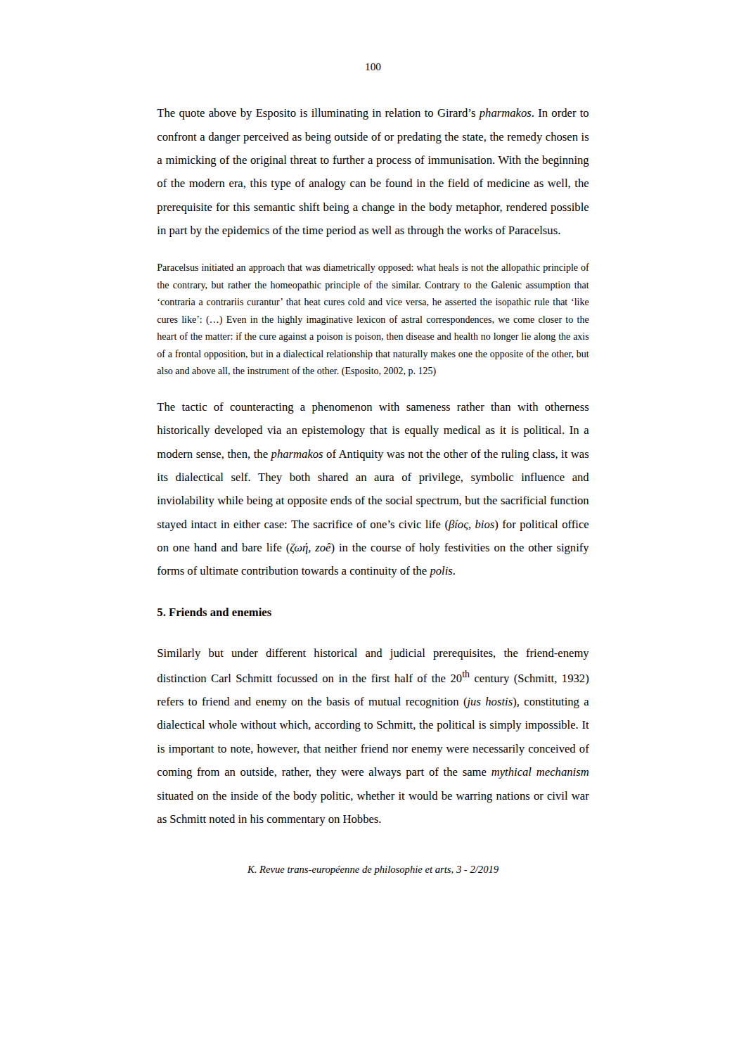100
The quote above by Esposito is illuminating in relation to Girard’s pharmakos. In order to confront a danger perceived as being outside of or predating the state, the remedy chosen is a mimicking of the original threat to further a process of immunisation. With the beginning of the modern era, this type of analogy can be found in the field of medicine as well, the prerequisite for this semantic shift being a change in the body metaphor, rendered possible in part by the epidemics of the time period as well as through the works of Paracelsus.
Paracelsus initiated an approach that was diametrically opposed: what heals is not the allopathic principle of the contrary, but rather the homeopathic principle of the similar. Contrary to the Galenic assumption that ‘contraria a contrariis curantur’ that heat cures cold and vice versa, he asserted the isopathic rule that ‘like cures like’: (…) Even in the highly imaginative lexicon of astral correspondences, we come closer to the heart of the matter: if the cure against a poison is poison, then disease and health no longer lie along the axis of a frontal opposition, but in a dialectical relationship that naturally makes one the opposite of the other, but also and above all, the instrument of the other. (Esposito, 2002, p. 125)
The tactic of counteracting a phenomenon with sameness rather than with otherness historically developed via an epistemology that is equally medical as it is political. In a modern sense, then, the pharmakos of Antiquity was not the other of the ruling class, it was its dialectical self. They both shared an aura of privilege, symbolic influence and inviolability while being at opposite ends of the social spectrum, but the sacrificial function stayed intact in either case: The sacrifice of one’s civic life (βíος, bios) for political office on one hand and bare life (ζωή, zoê) in the course of holy festivities on the other signify forms of ultimate contribution towards a continuity of the polis.
5. Friends and enemies
Similarly but under different historical and judicial prerequisites, the friend-enemy distinction Carl Schmitt focussed on in the first half of the 20th century (Schmitt, 1932) refers to friend and enemy on the basis of mutual recognition (jus hostis), constituting a dialectical whole without which, according to Schmitt, the political is simply impossible. It is important to note, however, that neither friend nor enemy were necessarily conceived of coming from an outside, rather, they were always part of the same mythical mechanism situated on the inside of the body politic, whether it would be warring nations or civil war as Schmitt noted in his commentary on Hobbes.
K. Revue trans-européenne de philosophie et arts, 3 - 2/2019